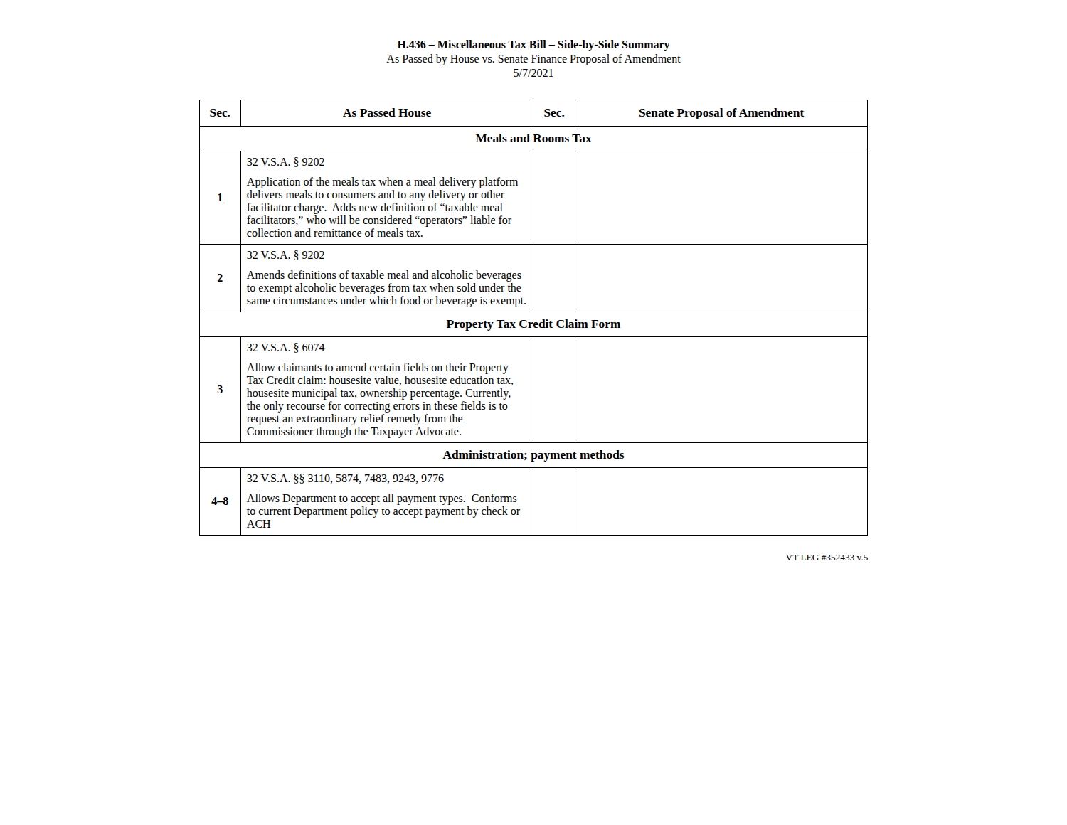H.436 – Miscellaneous Tax Bill – Side-by-Side Summary
As Passed by House vs. Senate Finance Proposal of Amendment
5/7/2021
| Sec. | As Passed House | Sec. | Senate Proposal of Amendment |
| --- | --- | --- | --- |
| Meals and Rooms Tax |
| 1 | 32 V.S.A. § 9202 Application of the meals tax when a meal delivery platform delivers meals to consumers and to any delivery or other facilitator charge. Adds new definition of “taxable meal facilitators,” who will be considered “operators” liable for collection and remittance of meals tax. | | |
| 2 | 32 V.S.A. § 9202 Amends definitions of taxable meal and alcoholic beverages to exempt alcoholic beverages from tax when sold under the same circumstances under which food or beverage is exempt. | | |
| Property Tax Credit Claim Form |
| 3 | 32 V.S.A. § 6074 Allow claimants to amend certain fields on their Property Tax Credit claim: housesite value, housesite education tax, housesite municipal tax, ownership percentage. Currently, the only recourse for correcting errors in these fields is to request an extraordinary relief remedy from the Commissioner through the Taxpayer Advocate. | | |
| Administration; payment methods |
| 4–8 | 32 V.S.A. §§ 3110, 5874, 7483, 9243, 9776 Allows Department to accept all payment types. Conforms to current Department policy to accept payment by check or ACH | | |
VT LEG #352433 v.5